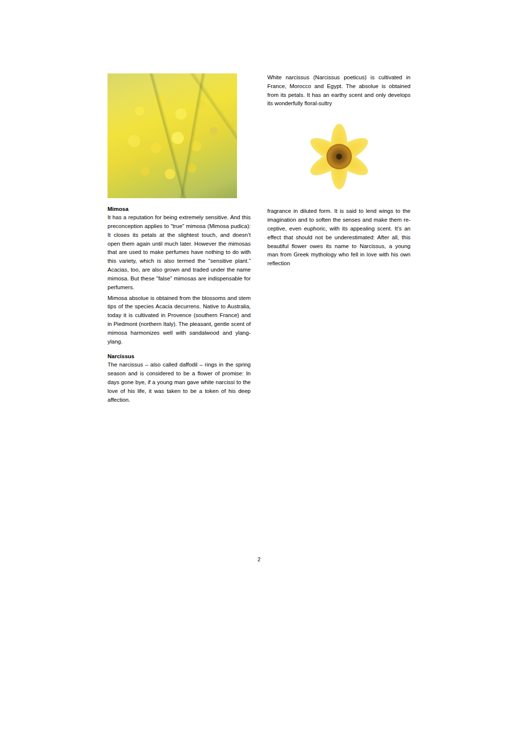Mimosa
It has a reputation for being extremely sensitive. And this preconception applies to "true” mimosa (Mimosa pudica): It closes its petals at the slightest touch, and doesn’t open them again until much later. However the mimosas that are used to make perfumes have nothing to do with this variety, which is also termed the "sensitive plant.” Acacias, too, are also grown and traded under the name mimosa. But these "false” mimosas are indispensable for perfumers.
Mimosa absolue is obtained from the blossoms and stem tips of the species Acacia decurrens. Native to Australia, today it is cultivated in Provence (southern France) and in Piedmont (northern Italy). The pleasant, gentle scent of mimosa harmonizes well with sandalwood and ylang-ylang.
Narcissus
The narcissus – also called daffodil – rings in the spring season and is considered to be a flower of promise: In days gone bye, if a young man gave white narcissi to the love of his life, it was taken to be a token of his deep affection.
White narcissus (Narcissus poeticus) is cultivated in France, Morocco and Egypt. The absolue is obtained from its petals. It has an earthy scent and only develops its wonderfully floral-sultry
fragrance in diluted form. It is said to lend wings to the imagination and to soften the senses and make them receptive, even euphoric, with its appealing scent. It’s an effect that should not be underestimated: After all, this beautiful flower owes its name to Narcissus, a young man from Greek mythology who fell in love with his own reflection
2